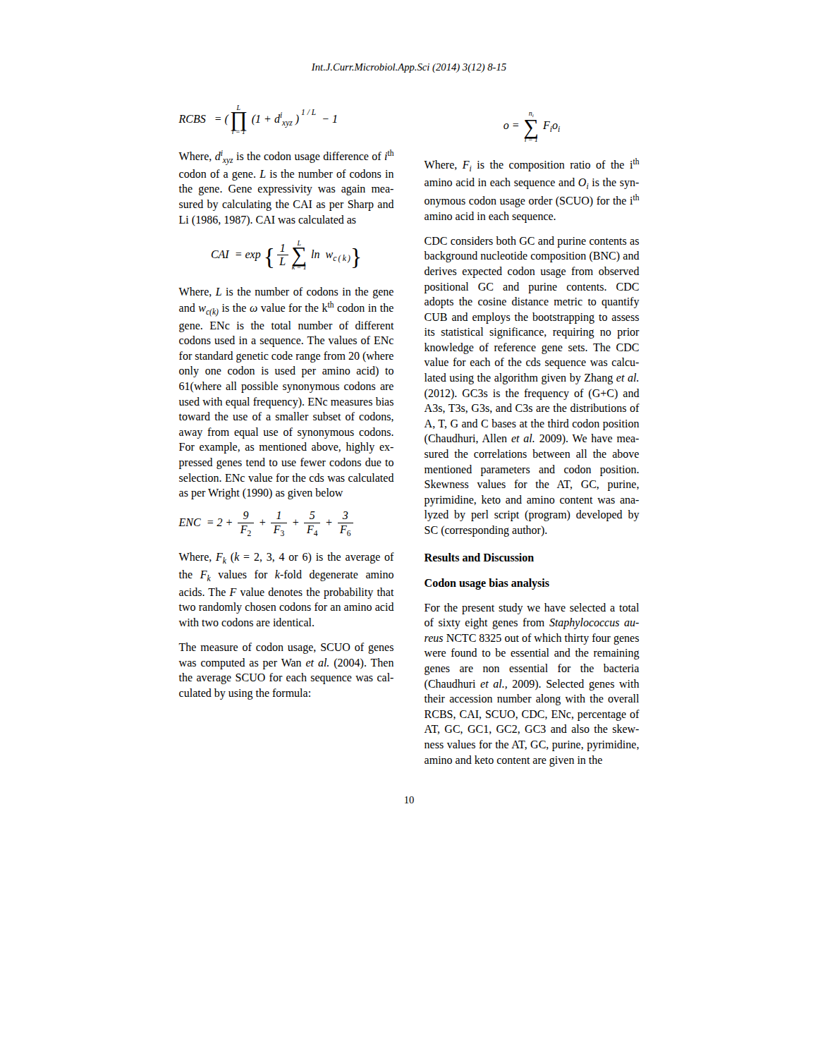Int.J.Curr.Microbiol.App.Sci (2014) 3(12) 8-15
RCBS = (L∏i = 1 (1 + dixyz ) 1 / L − 1
Where, dixyz is the codon usage difference of ith codon of a gene. L is the number of codons in the gene. Gene expressivity was again measured by calculating the CAI as per Sharp and Li (1986, 1987). CAI was calculated as
CAI = exp {1 L L∑k = 1 ln wc ( k )}
Where, L is the number of codons in the gene and wc(k) is the ω value for the kth codon in the gene. ENc is the total number of different codons used in a sequence. The values of ENc for standard genetic code range from 20 (where only one codon is used per amino acid) to 61(where all possible synonymous codons are used with equal frequency). ENc measures bias toward the use of a smaller subset of codons, away from equal use of synonymous codons. For example, as mentioned above, highly expressed genes tend to use fewer codons due to selection. ENc value for the cds was calculated as per Wright (1990) as given below
ENC = 2 + 9 F2 + 1 F3 + 5 F4 + 3 F6
Where, Fk (k = 2, 3, 4 or 6) is the average of the Fk values for k-fold degenerate amino acids. The F value denotes the probability that two randomly chosen codons for an amino acid with two codons are identical.
The measure of codon usage, SCUO of genes was computed as per Wan et al. (2004). Then the average SCUO for each sequence was calculated by using the formula:
o = ni∑i = 1 Fioi
Where, Fi is the composition ratio of the ith amino acid in each sequence and Oi is the synonymous codon usage order (SCUO) for the ith amino acid in each sequence.
CDC considers both GC and purine contents as background nucleotide composition (BNC) and derives expected codon usage from observed positional GC and purine contents. CDC adopts the cosine distance metric to quantify CUB and employs the bootstrapping to assess its statistical significance, requiring no prior knowledge of reference gene sets. The CDC value for each of the cds sequence was calculated using the algorithm given by Zhang et al. (2012). GC3s is the frequency of (G+C) and A3s, T3s, G3s, and C3s are the distributions of A, T, G and C bases at the third codon position (Chaudhuri, Allen et al. 2009). We have measured the correlations between all the above mentioned parameters and codon position. Skewness values for the AT, GC, purine, pyrimidine, keto and amino content was analyzed by perl script (program) developed by SC (corresponding author).
Results and Discussion
Codon usage bias analysis
For the present study we have selected a total of sixty eight genes from Staphylococcus aureus NCTC 8325 out of which thirty four genes were found to be essential and the remaining genes are non essential for the bacteria (Chaudhuri et al., 2009). Selected genes with their accession number along with the overall RCBS, CAI, SCUO, CDC, ENc, percentage of AT, GC, GC1, GC2, GC3 and also the skewness values for the AT, GC, purine, pyrimidine, amino and keto content are given in the
10